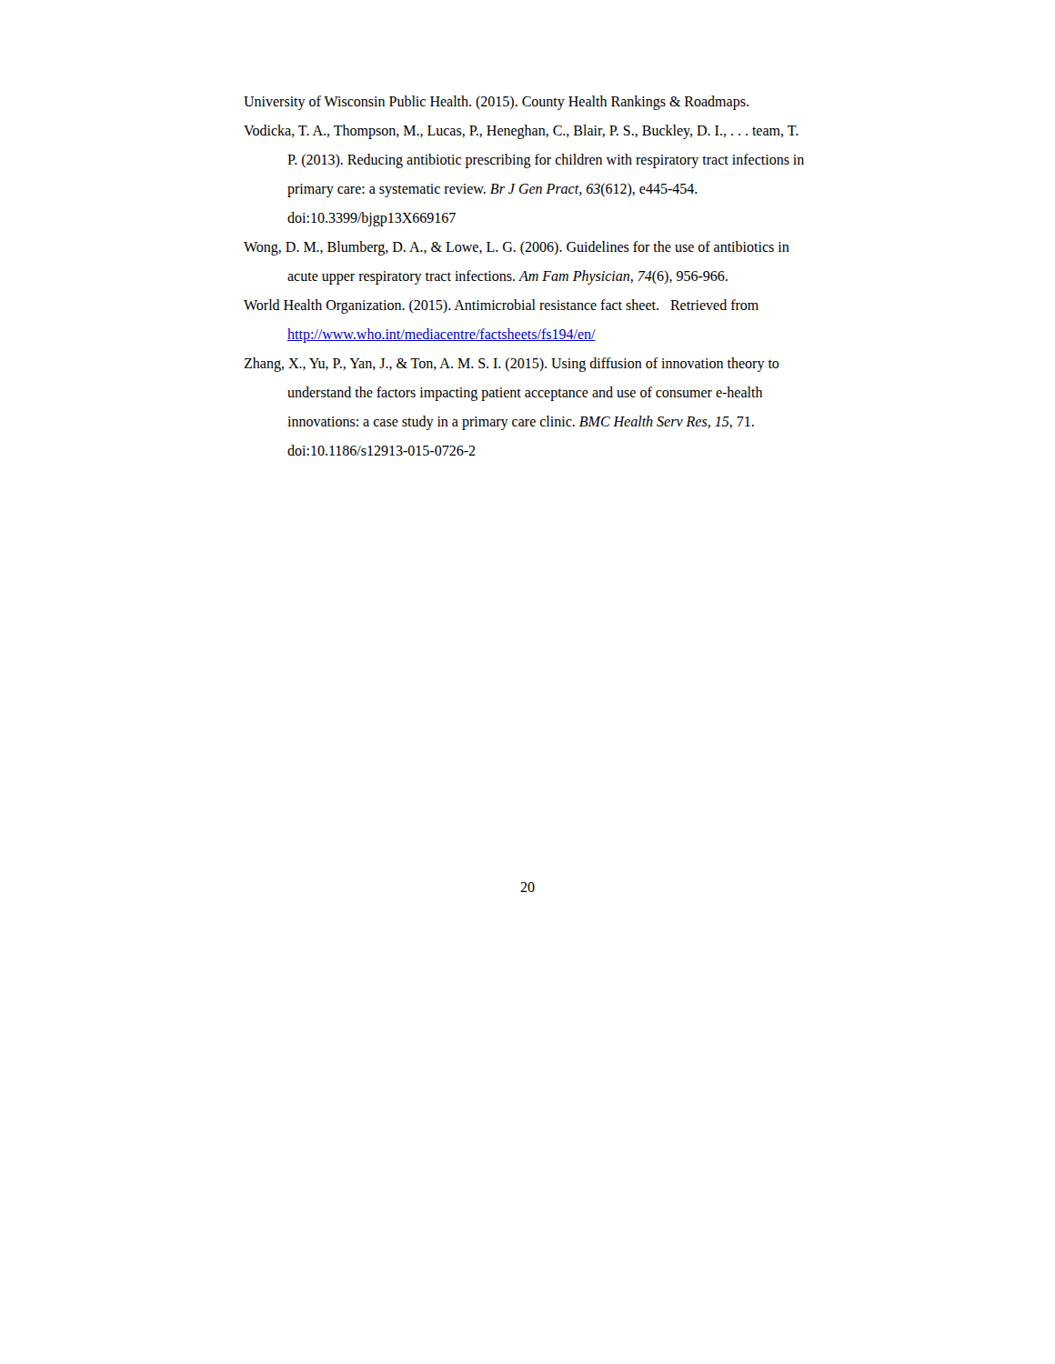University of Wisconsin Public Health. (2015). County Health Rankings & Roadmaps.
Vodicka, T. A., Thompson, M., Lucas, P., Heneghan, C., Blair, P. S., Buckley, D. I., . . . team, T. P. (2013). Reducing antibiotic prescribing for children with respiratory tract infections in primary care: a systematic review. Br J Gen Pract, 63(612), e445-454. doi:10.3399/bjgp13X669167
Wong, D. M., Blumberg, D. A., & Lowe, L. G. (2006). Guidelines for the use of antibiotics in acute upper respiratory tract infections. Am Fam Physician, 74(6), 956-966.
World Health Organization. (2015). Antimicrobial resistance fact sheet. Retrieved from http://www.who.int/mediacentre/factsheets/fs194/en/
Zhang, X., Yu, P., Yan, J., & Ton, A. M. S. I. (2015). Using diffusion of innovation theory to understand the factors impacting patient acceptance and use of consumer e-health innovations: a case study in a primary care clinic. BMC Health Serv Res, 15, 71. doi:10.1186/s12913-015-0726-2
20